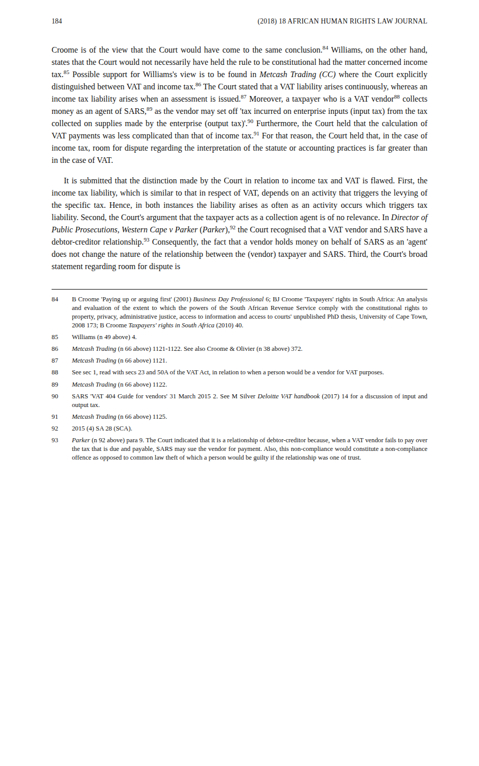184 (2018) 18 African Human Rights Law Journal
Croome is of the view that the Court would have come to the same conclusion.84 Williams, on the other hand, states that the Court would not necessarily have held the rule to be constitutional had the matter concerned income tax.85 Possible support for Williams's view is to be found in Metcash Trading (CC) where the Court explicitly distinguished between VAT and income tax.86 The Court stated that a VAT liability arises continuously, whereas an income tax liability arises when an assessment is issued.87 Moreover, a taxpayer who is a VAT vendor88 collects money as an agent of SARS,89 as the vendor may set off 'tax incurred on enterprise inputs (input tax) from the tax collected on supplies made by the enterprise (output tax)'.90 Furthermore, the Court held that the calculation of VAT payments was less complicated than that of income tax.91 For that reason, the Court held that, in the case of income tax, room for dispute regarding the interpretation of the statute or accounting practices is far greater than in the case of VAT.
It is submitted that the distinction made by the Court in relation to income tax and VAT is flawed. First, the income tax liability, which is similar to that in respect of VAT, depends on an activity that triggers the levying of the specific tax. Hence, in both instances the liability arises as often as an activity occurs which triggers tax liability. Second, the Court's argument that the taxpayer acts as a collection agent is of no relevance. In Director of Public Prosecutions, Western Cape v Parker (Parker),92 the Court recognised that a VAT vendor and SARS have a debtor-creditor relationship.93 Consequently, the fact that a vendor holds money on behalf of SARS as an 'agent' does not change the nature of the relationship between the (vendor) taxpayer and SARS. Third, the Court's broad statement regarding room for dispute is
84 B Croome 'Paying up or arguing first' (2001) Business Day Professional 6; BJ Croome 'Taxpayers' rights in South Africa: An analysis and evaluation of the extent to which the powers of the South African Revenue Service comply with the constitutional rights to property, privacy, administrative justice, access to information and access to courts' unpublished PhD thesis, University of Cape Town, 2008 173; B Croome Taxpayers' rights in South Africa (2010) 40.
85 Williams (n 49 above) 4.
86 Metcash Trading (n 66 above) 1121-1122. See also Croome & Olivier (n 38 above) 372.
87 Metcash Trading (n 66 above) 1121.
88 See sec 1, read with secs 23 and 50A of the VAT Act, in relation to when a person would be a vendor for VAT purposes.
89 Metcash Trading (n 66 above) 1122.
90 SARS 'VAT 404 Guide for vendors' 31 March 2015 2. See M Silver Deloitte VAT handbook (2017) 14 for a discussion of input and output tax.
91 Metcash Trading (n 66 above) 1125.
922015 (4) SA 28 (SCA).
93 Parker (n 92 above) para 9. The Court indicated that it is a relationship of debtor-creditor because, when a VAT vendor fails to pay over the tax that is due and payable, SARS may sue the vendor for payment. Also, this non-compliance would constitute a non-compliance offence as opposed to common law theft of which a person would be guilty if the relationship was one of trust.